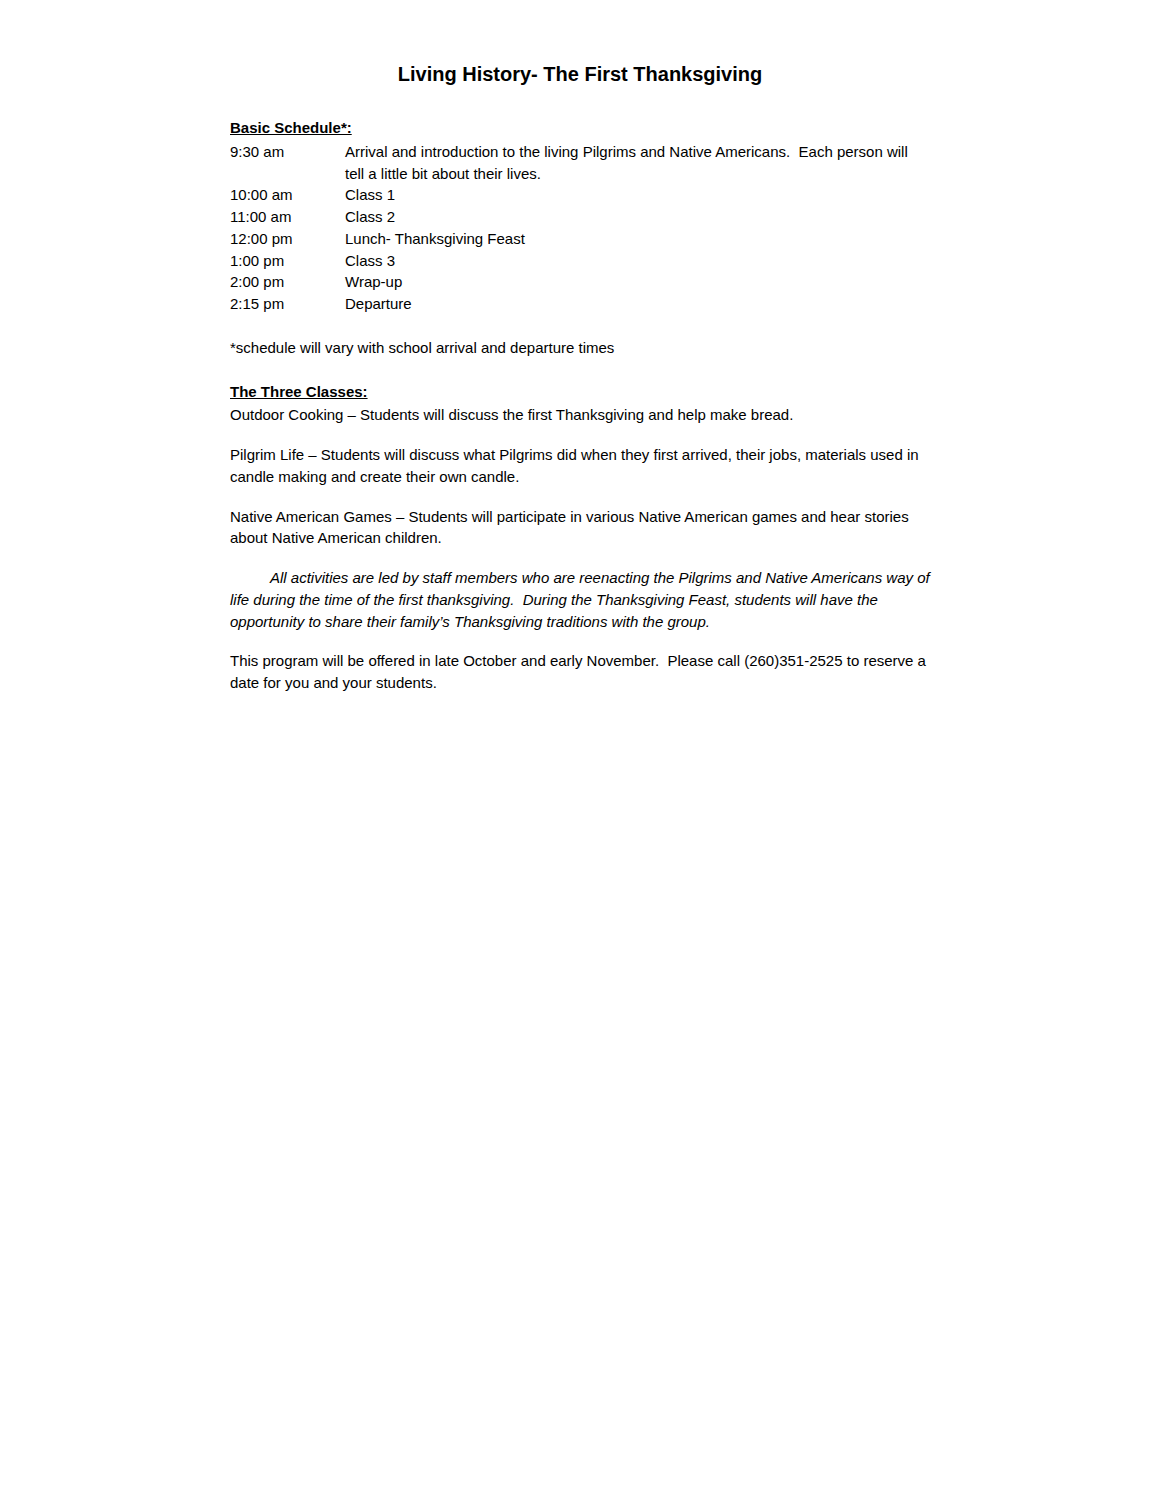Living History- The First Thanksgiving
Basic Schedule*:
| 9:30 am | Arrival and introduction to the living Pilgrims and Native Americans. Each person will tell a little bit about their lives. |
| 10:00 am | Class 1 |
| 11:00 am | Class 2 |
| 12:00 pm | Lunch- Thanksgiving Feast |
| 1:00 pm | Class 3 |
| 2:00 pm | Wrap-up |
| 2:15 pm | Departure |
*schedule will vary with school arrival and departure times
The Three Classes:
Outdoor Cooking – Students will discuss the first Thanksgiving and help make bread.
Pilgrim Life – Students will discuss what Pilgrims did when they first arrived, their jobs, materials used in candle making and create their own candle.
Native American Games – Students will participate in various Native American games and hear stories about Native American children.
All activities are led by staff members who are reenacting the Pilgrims and Native Americans way of life during the time of the first thanksgiving. During the Thanksgiving Feast, students will have the opportunity to share their family’s Thanksgiving traditions with the group.
This program will be offered in late October and early November. Please call (260)351-2525 to reserve a date for you and your students.